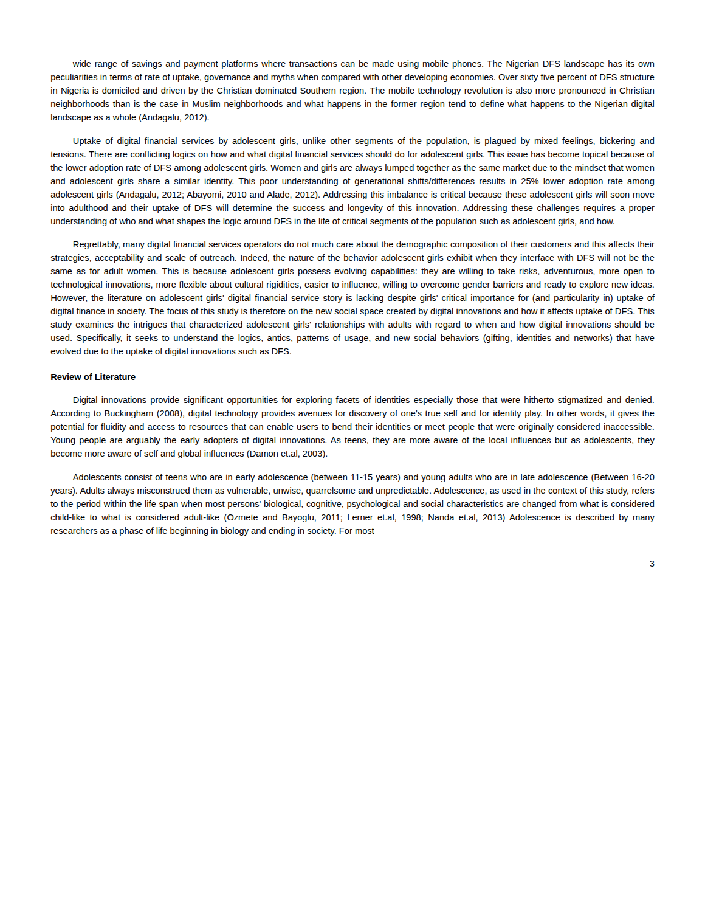wide range of savings and payment platforms where transactions can be made using mobile phones. The Nigerian DFS landscape has its own peculiarities in terms of rate of uptake, governance and myths when compared with other developing economies. Over sixty five percent of DFS structure in Nigeria is domiciled and driven by the Christian dominated Southern region. The mobile technology revolution is also more pronounced in Christian neighborhoods than is the case in Muslim neighborhoods and what happens in the former region tend to define what happens to the Nigerian digital landscape as a whole (Andagalu, 2012).
Uptake of digital financial services by adolescent girls, unlike other segments of the population, is plagued by mixed feelings, bickering and tensions. There are conflicting logics on how and what digital financial services should do for adolescent girls. This issue has become topical because of the lower adoption rate of DFS among adolescent girls. Women and girls are always lumped together as the same market due to the mindset that women and adolescent girls share a similar identity. This poor understanding of generational shifts/differences results in 25% lower adoption rate among adolescent girls (Andagalu, 2012; Abayomi, 2010 and Alade, 2012). Addressing this imbalance is critical because these adolescent girls will soon move into adulthood and their uptake of DFS will determine the success and longevity of this innovation. Addressing these challenges requires a proper understanding of who and what shapes the logic around DFS in the life of critical segments of the population such as adolescent girls, and how.
Regrettably, many digital financial services operators do not much care about the demographic composition of their customers and this affects their strategies, acceptability and scale of outreach. Indeed, the nature of the behavior adolescent girls exhibit when they interface with DFS will not be the same as for adult women. This is because adolescent girls possess evolving capabilities: they are willing to take risks, adventurous, more open to technological innovations, more flexible about cultural rigidities, easier to influence, willing to overcome gender barriers and ready to explore new ideas. However, the literature on adolescent girls' digital financial service story is lacking despite girls' critical importance for (and particularity in) uptake of digital finance in society. The focus of this study is therefore on the new social space created by digital innovations and how it affects uptake of DFS. This study examines the intrigues that characterized adolescent girls' relationships with adults with regard to when and how digital innovations should be used. Specifically, it seeks to understand the logics, antics, patterns of usage, and new social behaviors (gifting, identities and networks) that have evolved due to the uptake of digital innovations such as DFS.
Review of Literature
Digital innovations provide significant opportunities for exploring facets of identities especially those that were hitherto stigmatized and denied. According to Buckingham (2008), digital technology provides avenues for discovery of one's true self and for identity play. In other words, it gives the potential for fluidity and access to resources that can enable users to bend their identities or meet people that were originally considered inaccessible. Young people are arguably the early adopters of digital innovations. As teens, they are more aware of the local influences but as adolescents, they become more aware of self and global influences (Damon et.al, 2003).
Adolescents consist of teens who are in early adolescence (between 11-15 years) and young adults who are in late adolescence (Between 16-20 years). Adults always misconstrued them as vulnerable, unwise, quarrelsome and unpredictable. Adolescence, as used in the context of this study, refers to the period within the life span when most persons' biological, cognitive, psychological and social characteristics are changed from what is considered child-like to what is considered adult-like (Ozmete and Bayoglu, 2011; Lerner et.al, 1998; Nanda et.al, 2013) Adolescence is described by many researchers as a phase of life beginning in biology and ending in society. For most
3